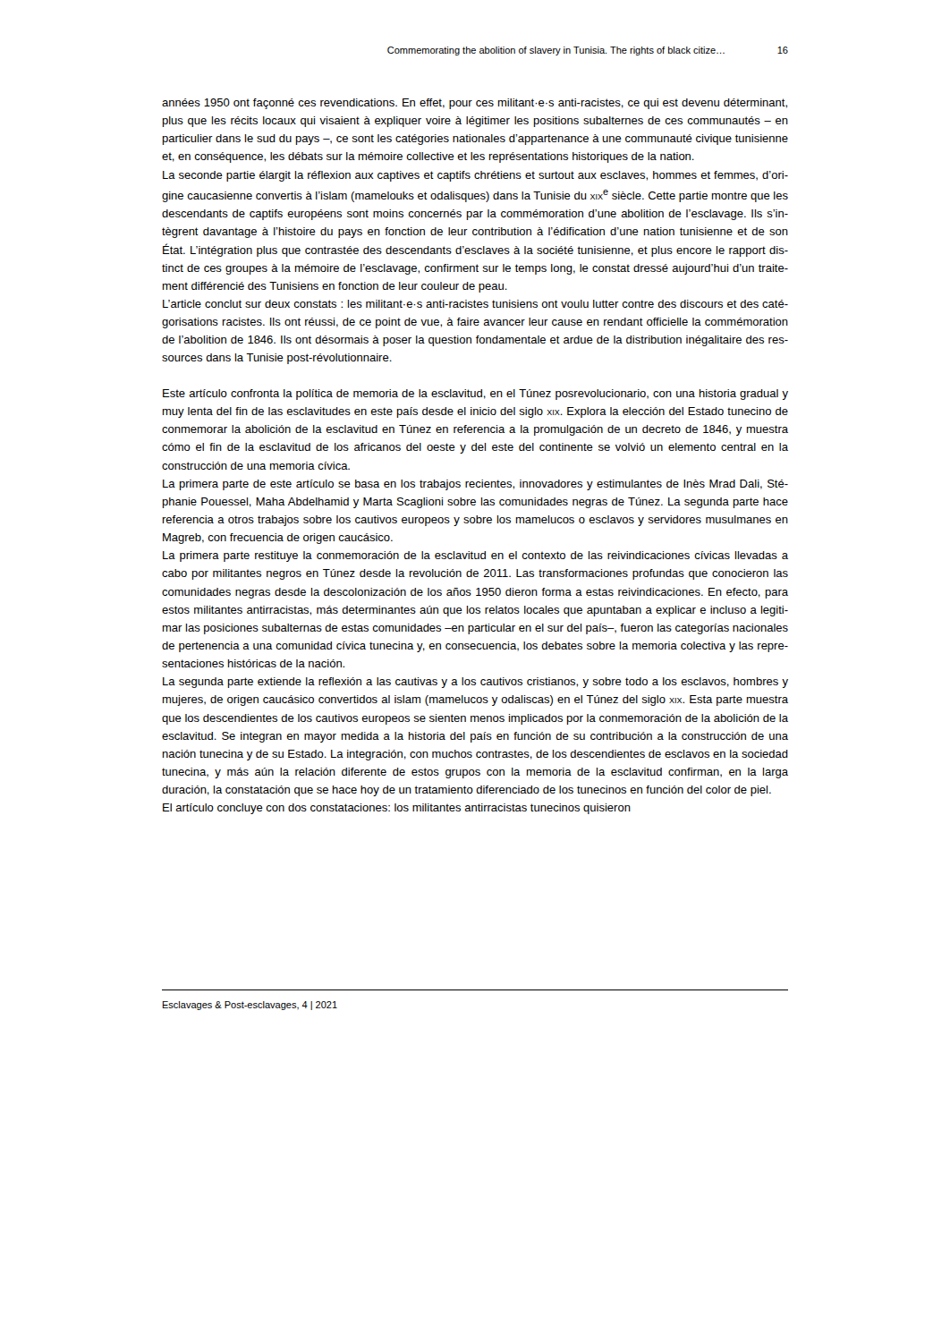Commemorating the abolition of slavery in Tunisia. The rights of black citize…
16
années 1950 ont façonné ces revendications. En effet, pour ces militant·e·s anti-racistes, ce qui est devenu déterminant, plus que les récits locaux qui visaient à expliquer voire à légitimer les positions subalternes de ces communautés – en particulier dans le sud du pays –, ce sont les catégories nationales d’appartenance à une communauté civique tunisienne et, en conséquence, les débats sur la mémoire collective et les représentations historiques de la nation.
La seconde partie élargit la réflexion aux captives et captifs chrétiens et surtout aux esclaves, hommes et femmes, d’origine caucasienne convertis à l’islam (mamelouks et odalisques) dans la Tunisie du xixe siècle. Cette partie montre que les descendants de captifs européens sont moins concernés par la commémoration d’une abolition de l’esclavage. Ils s’intègrent davantage à l’histoire du pays en fonction de leur contribution à l’édification d’une nation tunisienne et de son État. L’intégration plus que contrastée des descendants d’esclaves à la société tunisienne, et plus encore le rapport distinct de ces groupes à la mémoire de l’esclavage, confirment sur le temps long, le constat dressé aujourd’hui d’un traitement différencié des Tunisiens en fonction de leur couleur de peau.
L’article conclut sur deux constats : les militant·e·s anti-racistes tunisiens ont voulu lutter contre des discours et des catégorisations racistes. Ils ont réussi, de ce point de vue, à faire avancer leur cause en rendant officielle la commémoration de l’abolition de 1846. Ils ont désormais à poser la question fondamentale et ardue de la distribution inégalitaire des ressources dans la Tunisie post-révolutionnaire.
Este artículo confronta la política de memoria de la esclavitud, en el Túnez posrevolucionario, con una historia gradual y muy lenta del fin de las esclavitudes en este país desde el inicio del siglo xix. Explora la elección del Estado tunecino de conmemorar la abolición de la esclavitud en Túnez en referencia a la promulgación de un decreto de 1846, y muestra cómo el fin de la esclavitud de los africanos del oeste y del este del continente se volvió un elemento central en la construcción de una memoria cívica.
La primera parte de este artículo se basa en los trabajos recientes, innovadores y estimulantes de Inès Mrad Dali, Stéphanie Pouessel, Maha Abdelhamid y Marta Scaglioni sobre las comunidades negras de Túnez. La segunda parte hace referencia a otros trabajos sobre los cautivos europeos y sobre los mamelucos o esclavos y servidores musulmanes en Magreb, con frecuencia de origen caucásico.
La primera parte restituye la conmemoración de la esclavitud en el contexto de las reivindicaciones cívicas llevadas a cabo por militantes negros en Túnez desde la revolución de 2011. Las transformaciones profundas que conocieron las comunidades negras desde la descolonización de los años 1950 dieron forma a estas reivindicaciones. En efecto, para estos militantes antirracistas, más determinantes aún que los relatos locales que apuntaban a explicar e incluso a legitimar las posiciones subalternas de estas comunidades –en particular en el sur del país–, fueron las categorías nacionales de pertenencia a una comunidad cívica tunecina y, en consecuencia, los debates sobre la memoria colectiva y las representaciones históricas de la nación.
La segunda parte extiende la reflexión a las cautivas y a los cautivos cristianos, y sobre todo a los esclavos, hombres y mujeres, de origen caucásico convertidos al islam (mamelucos y odaliscas) en el Túnez del siglo xix. Esta parte muestra que los descendientes de los cautivos europeos se sienten menos implicados por la conmemoración de la abolición de la esclavitud. Se integran en mayor medida a la historia del país en función de su contribución a la construcción de una nación tunecina y de su Estado. La integración, con muchos contrastes, de los descendientes de esclavos en la sociedad tunecina, y más aún la relación diferente de estos grupos con la memoria de la esclavitud confirman, en la larga duración, la constatación que se hace hoy de un tratamiento diferenciado de los tunecinos en función del color de piel.
El artículo concluye con dos constataciones: los militantes antirracistas tunecinos quisieron
Esclavages & Post-esclavages, 4 | 2021